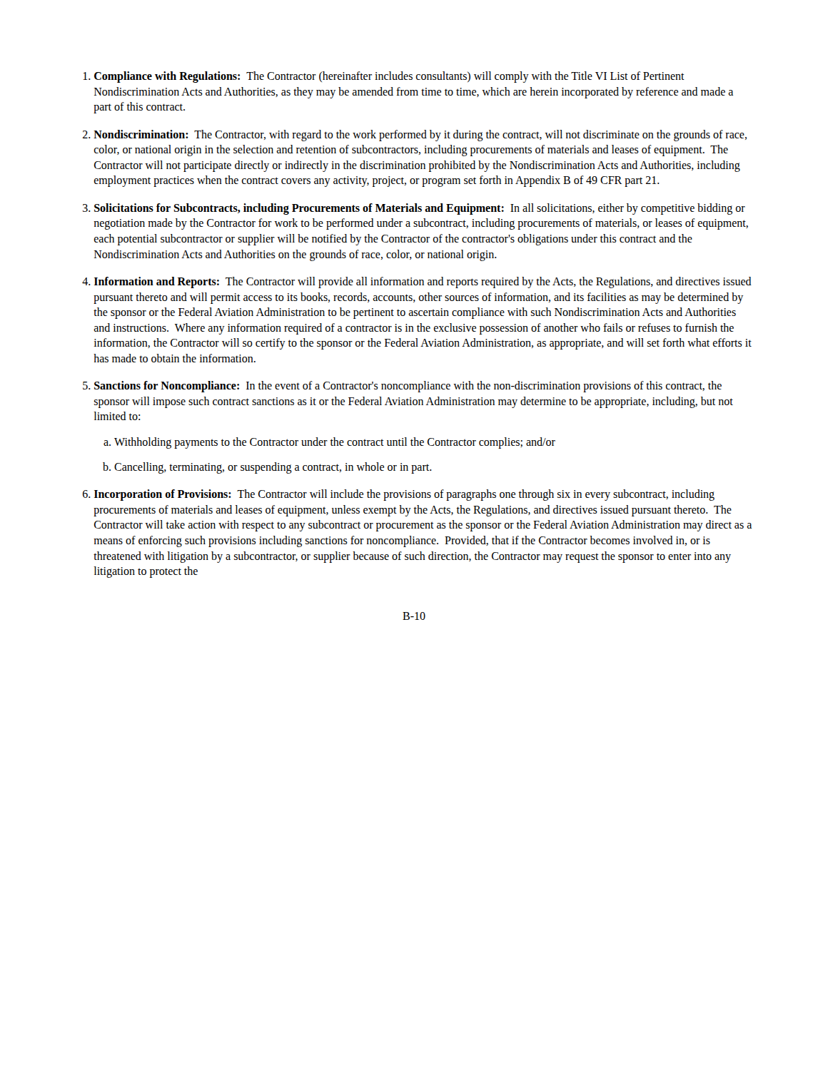Compliance with Regulations: The Contractor (hereinafter includes consultants) will comply with the Title VI List of Pertinent Nondiscrimination Acts and Authorities, as they may be amended from time to time, which are herein incorporated by reference and made a part of this contract.
Nondiscrimination: The Contractor, with regard to the work performed by it during the contract, will not discriminate on the grounds of race, color, or national origin in the selection and retention of subcontractors, including procurements of materials and leases of equipment. The Contractor will not participate directly or indirectly in the discrimination prohibited by the Nondiscrimination Acts and Authorities, including employment practices when the contract covers any activity, project, or program set forth in Appendix B of 49 CFR part 21.
Solicitations for Subcontracts, including Procurements of Materials and Equipment: In all solicitations, either by competitive bidding or negotiation made by the Contractor for work to be performed under a subcontract, including procurements of materials, or leases of equipment, each potential subcontractor or supplier will be notified by the Contractor of the contractor's obligations under this contract and the Nondiscrimination Acts and Authorities on the grounds of race, color, or national origin.
Information and Reports: The Contractor will provide all information and reports required by the Acts, the Regulations, and directives issued pursuant thereto and will permit access to its books, records, accounts, other sources of information, and its facilities as may be determined by the sponsor or the Federal Aviation Administration to be pertinent to ascertain compliance with such Nondiscrimination Acts and Authorities and instructions. Where any information required of a contractor is in the exclusive possession of another who fails or refuses to furnish the information, the Contractor will so certify to the sponsor or the Federal Aviation Administration, as appropriate, and will set forth what efforts it has made to obtain the information.
Sanctions for Noncompliance: In the event of a Contractor's noncompliance with the non-discrimination provisions of this contract, the sponsor will impose such contract sanctions as it or the Federal Aviation Administration may determine to be appropriate, including, but not limited to:
Withholding payments to the Contractor under the contract until the Contractor complies; and/or
Cancelling, terminating, or suspending a contract, in whole or in part.
Incorporation of Provisions: The Contractor will include the provisions of paragraphs one through six in every subcontract, including procurements of materials and leases of equipment, unless exempt by the Acts, the Regulations, and directives issued pursuant thereto. The Contractor will take action with respect to any subcontract or procurement as the sponsor or the Federal Aviation Administration may direct as a means of enforcing such provisions including sanctions for noncompliance. Provided, that if the Contractor becomes involved in, or is threatened with litigation by a subcontractor, or supplier because of such direction, the Contractor may request the sponsor to enter into any litigation to protect the
B-10